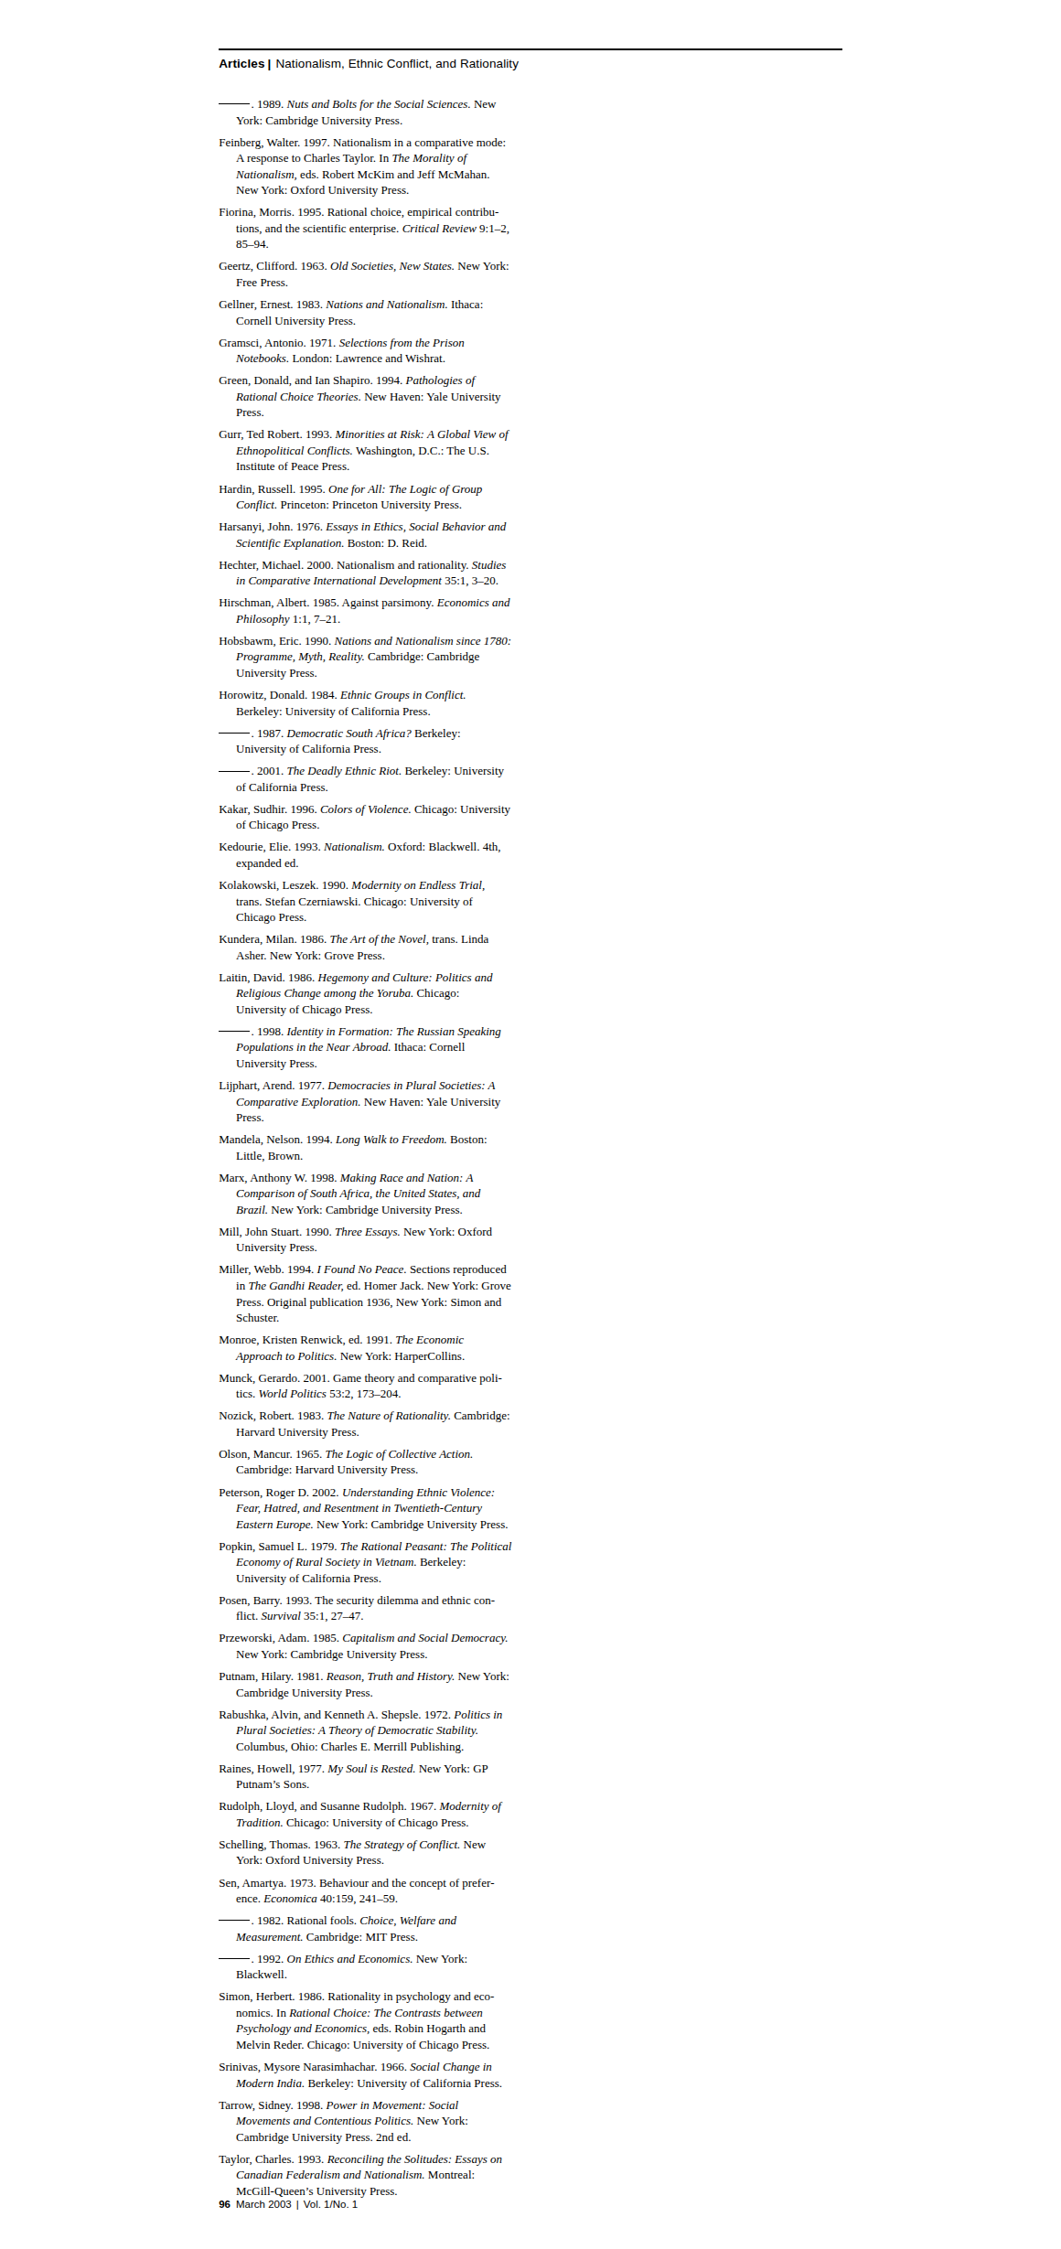Articles|Nationalism, Ethnic Conflict, and Rationality
. 1989. Nuts and Bolts for the Social Sciences. New York: Cambridge University Press.
Feinberg, Walter. 1997. Nationalism in a comparative mode: A response to Charles Taylor. In The Morality of Nationalism, eds. Robert McKim and Jeff McMahan. New York: Oxford University Press.
Fiorina, Morris. 1995. Rational choice, empirical contributions, and the scientific enterprise. Critical Review 9:1–2, 85–94.
Geertz, Clifford. 1963. Old Societies, New States. New York: Free Press.
Gellner, Ernest. 1983. Nations and Nationalism. Ithaca: Cornell University Press.
Gramsci, Antonio. 1971. Selections from the Prison Notebooks. London: Lawrence and Wishrat.
Green, Donald, and Ian Shapiro. 1994. Pathologies of Rational Choice Theories. New Haven: Yale University Press.
Gurr, Ted Robert. 1993. Minorities at Risk: A Global View of Ethnopolitical Conflicts. Washington, D.C.: The U.S. Institute of Peace Press.
Hardin, Russell. 1995. One for All: The Logic of Group Conflict. Princeton: Princeton University Press.
Harsanyi, John. 1976. Essays in Ethics, Social Behavior and Scientific Explanation. Boston: D. Reid.
Hechter, Michael. 2000. Nationalism and rationality. Studies in Comparative International Development 35:1, 3–20.
Hirschman, Albert. 1985. Against parsimony. Economics and Philosophy 1:1, 7–21.
Hobsbawm, Eric. 1990. Nations and Nationalism since 1780: Programme, Myth, Reality. Cambridge: Cambridge University Press.
Horowitz, Donald. 1984. Ethnic Groups in Conflict. Berkeley: University of California Press.
. 1987. Democratic South Africa? Berkeley: University of California Press.
. 2001. The Deadly Ethnic Riot. Berkeley: University of California Press.
Kakar, Sudhir. 1996. Colors of Violence. Chicago: University of Chicago Press.
Kedourie, Elie. 1993. Nationalism. Oxford: Blackwell. 4th, expanded ed.
Kolakowski, Leszek. 1990. Modernity on Endless Trial, trans. Stefan Czerniawski. Chicago: University of Chicago Press.
Kundera, Milan. 1986. The Art of the Novel, trans. Linda Asher. New York: Grove Press.
Laitin, David. 1986. Hegemony and Culture: Politics and Religious Change among the Yoruba. Chicago: University of Chicago Press.
. 1998. Identity in Formation: The Russian Speaking Populations in the Near Abroad. Ithaca: Cornell University Press.
Lijphart, Arend. 1977. Democracies in Plural Societies: A Comparative Exploration. New Haven: Yale University Press.
Mandela, Nelson. 1994. Long Walk to Freedom. Boston: Little, Brown.
Marx, Anthony W. 1998. Making Race and Nation: A Comparison of South Africa, the United States, and Brazil. New York: Cambridge University Press.
Mill, John Stuart. 1990. Three Essays. New York: Oxford University Press.
Miller, Webb. 1994. I Found No Peace. Sections reproduced in The Gandhi Reader, ed. Homer Jack. New York: Grove Press. Original publication 1936, New York: Simon and Schuster.
Monroe, Kristen Renwick, ed. 1991. The Economic Approach to Politics. New York: HarperCollins.
Munck, Gerardo. 2001. Game theory and comparative politics. World Politics 53:2, 173–204.
Nozick, Robert. 1983. The Nature of Rationality. Cambridge: Harvard University Press.
Olson, Mancur. 1965. The Logic of Collective Action. Cambridge: Harvard University Press.
Peterson, Roger D. 2002. Understanding Ethnic Violence: Fear, Hatred, and Resentment in Twentieth-Century Eastern Europe. New York: Cambridge University Press.
Popkin, Samuel L. 1979. The Rational Peasant: The Political Economy of Rural Society in Vietnam. Berkeley: University of California Press.
Posen, Barry. 1993. The security dilemma and ethnic conflict. Survival 35:1, 27–47.
Przeworski, Adam. 1985. Capitalism and Social Democracy. New York: Cambridge University Press.
Putnam, Hilary. 1981. Reason, Truth and History. New York: Cambridge University Press.
Rabushka, Alvin, and Kenneth A. Shepsle. 1972. Politics in Plural Societies: A Theory of Democratic Stability. Columbus, Ohio: Charles E. Merrill Publishing.
Raines, Howell, 1977. My Soul is Rested. New York: GP Putnam’s Sons.
Rudolph, Lloyd, and Susanne Rudolph. 1967. Modernity of Tradition. Chicago: University of Chicago Press.
Schelling, Thomas. 1963. The Strategy of Conflict. New York: Oxford University Press.
Sen, Amartya. 1973. Behaviour and the concept of preference. Economica 40:159, 241–59.
. 1982. Rational fools. Choice, Welfare and Measurement. Cambridge: MIT Press.
. 1992. On Ethics and Economics. New York: Blackwell.
Simon, Herbert. 1986. Rationality in psychology and economics. In Rational Choice: The Contrasts between Psychology and Economics, eds. Robin Hogarth and Melvin Reder. Chicago: University of Chicago Press.
Srinivas, Mysore Narasimhachar. 1966. Social Change in Modern India. Berkeley: University of California Press.
Tarrow, Sidney. 1998. Power in Movement: Social Movements and Contentious Politics. New York: Cambridge University Press. 2nd ed.
Taylor, Charles. 1993. Reconciling the Solitudes: Essays on Canadian Federalism and Nationalism. Montreal: McGill-Queen’s University Press.
96 March 2003|Vol. 1/No. 1